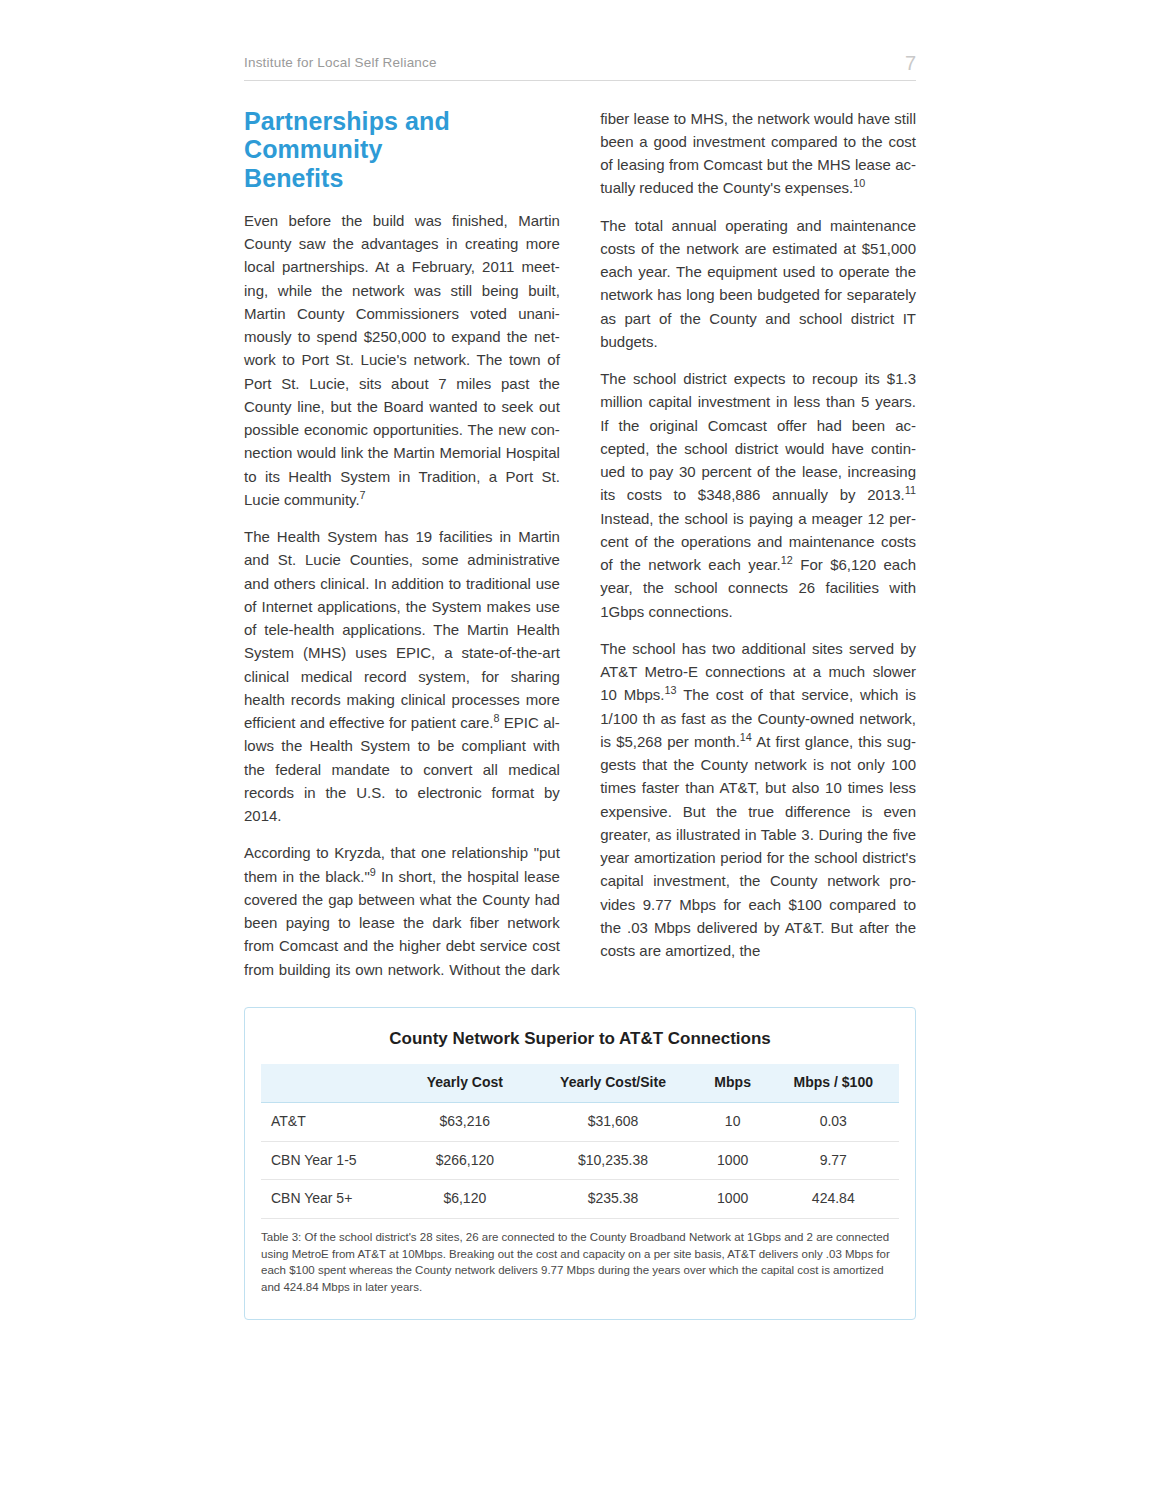Institute for Local Self Reliance
7
Partnerships and Community
Benefits
Even before the build was finished, Martin County saw the advantages in creating more local partnerships. At a February, 2011 meeting, while the network was still being built, Martin County Commissioners voted unanimously to spend $250,000 to expand the network to Port St. Lucie's network. The town of Port St. Lucie, sits about 7 miles past the County line, but the Board wanted to seek out possible economic opportunities. The new connection would link the Martin Memorial Hospital to its Health System in Tradition, a Port St. Lucie community.7
The Health System has 19 facilities in Martin and St. Lucie Counties, some administrative and others clinical. In addition to traditional use of Internet applications, the System makes use of tele-health applications. The Martin Health System (MHS) uses EPIC, a state-of-the-art clinical medical record system, for sharing health records making clinical processes more efficient and effective for patient care.8 EPIC allows the Health System to be compliant with the federal mandate to convert all medical records in the U.S. to electronic format by 2014.
According to Kryzda, that one relationship "put them in the black."9 In short, the hospital lease covered the gap between what the County had been paying to lease the dark fiber network from Comcast and the higher debt service cost from building its own network. Without the dark fiber lease to MHS, the network would have still been a good investment compared to the cost of leasing from Comcast but the MHS lease actually reduced the County's expenses.10
The total annual operating and maintenance costs of the network are estimated at $51,000 each year. The equipment used to operate the network has long been budgeted for separately as part of the County and school district IT budgets.
The school district expects to recoup its $1.3 million capital investment in less than 5 years. If the original Comcast offer had been accepted, the school district would have continued to pay 30 percent of the lease, increasing its costs to $348,886 annually by 2013.11 Instead, the school is paying a meager 12 percent of the operations and maintenance costs of the network each year.12 For $6,120 each year, the school connects 26 facilities with 1Gbps connections.
The school has two additional sites served by AT&T Metro-E connections at a much slower 10 Mbps.13 The cost of that service, which is 1/100 th as fast as the County-owned network, is $5,268 per month.14 At first glance, this suggests that the County network is not only 100 times faster than AT&T, but also 10 times less expensive. But the true difference is even greater, as illustrated in Table 3. During the five year amortization period for the school district's capital investment, the County network provides 9.77 Mbps for each $100 compared to the .03 Mbps delivered by AT&T. But after the costs are amortized, the
County Network Superior to AT&T Connections
| | Yearly Cost | Yearly Cost/Site | Mbps | Mbps / $100 |
| --- | --- | --- | --- | --- |
| AT&T | $63,216 | $31,608 | 10 | 0.03 |
| CBN Year 1-5 | $266,120 | $10,235.38 | 1000 | 9.77 |
| CBN Year 5+ | $6,120 | $235.38 | 1000 | 424.84 |
Table 3: Of the school district's 28 sites, 26 are connected to the County Broadband Network at 1Gbps and 2 are connected using MetroE from AT&T at 10Mbps. Breaking out the cost and capacity on a per site basis, AT&T delivers only .03 Mbps for each $100 spent whereas the County network delivers 9.77 Mbps during the years over which the capital cost is amortized and 424.84 Mbps in later years.